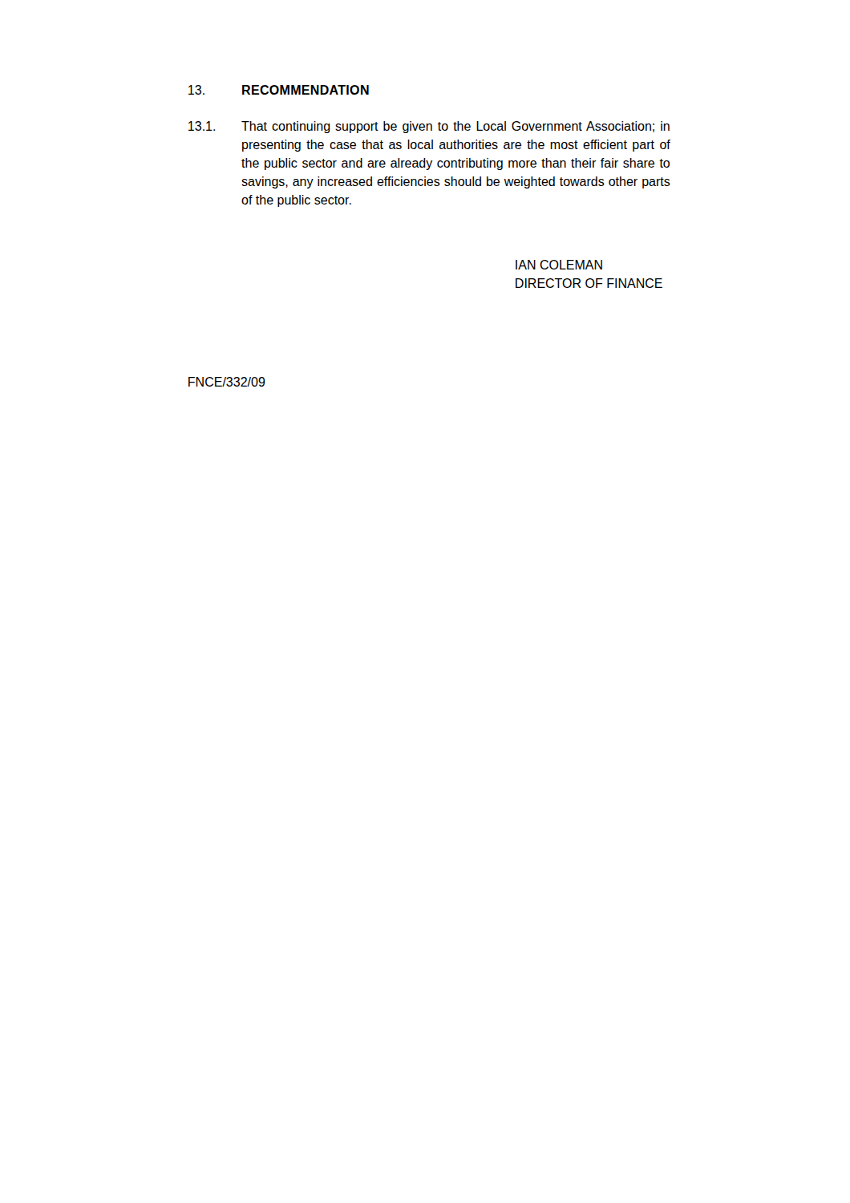13. RECOMMENDATION
13.1. That continuing support be given to the Local Government Association; in presenting the case that as local authorities are the most efficient part of the public sector and are already contributing more than their fair share to savings, any increased efficiencies should be weighted towards other parts of the public sector.
IAN COLEMAN
DIRECTOR OF FINANCE
FNCE/332/09